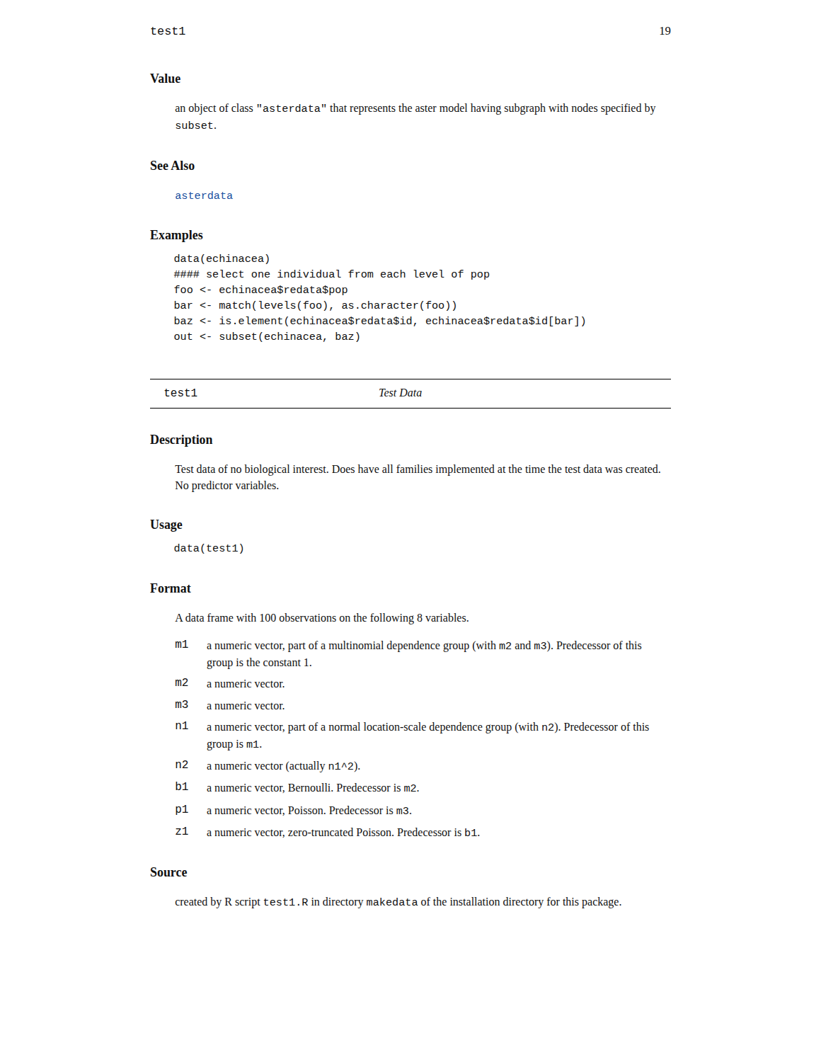test1 19
Value
an object of class "asterdata" that represents the aster model having subgraph with nodes specified by subset.
See Also
asterdata
Examples
data(echinacea)
#### select one individual from each level of pop
foo <- echinacea$redata$pop
bar <- match(levels(foo), as.character(foo))
baz <- is.element(echinacea$redata$id, echinacea$redata$id[bar])
out <- subset(echinacea, baz)
test1 Test Data
Description
Test data of no biological interest. Does have all families implemented at the time the test data was created. No predictor variables.
Usage
data(test1)
Format
A data frame with 100 observations on the following 8 variables.
m1
a numeric vector, part of a multinomial dependence group (with m2 and m3). Predecessor of this group is the constant 1.
m2
a numeric vector.
m3
a numeric vector.
n1
a numeric vector, part of a normal location-scale dependence group (with n2). Predecessor of this group is m1.
n2
a numeric vector (actually n1^2).
b1
a numeric vector, Bernoulli. Predecessor is m2.
p1
a numeric vector, Poisson. Predecessor is m3.
z1
a numeric vector, zero-truncated Poisson. Predecessor is b1.
Source
created by R script test1.R in directory makedata of the installation directory for this package.